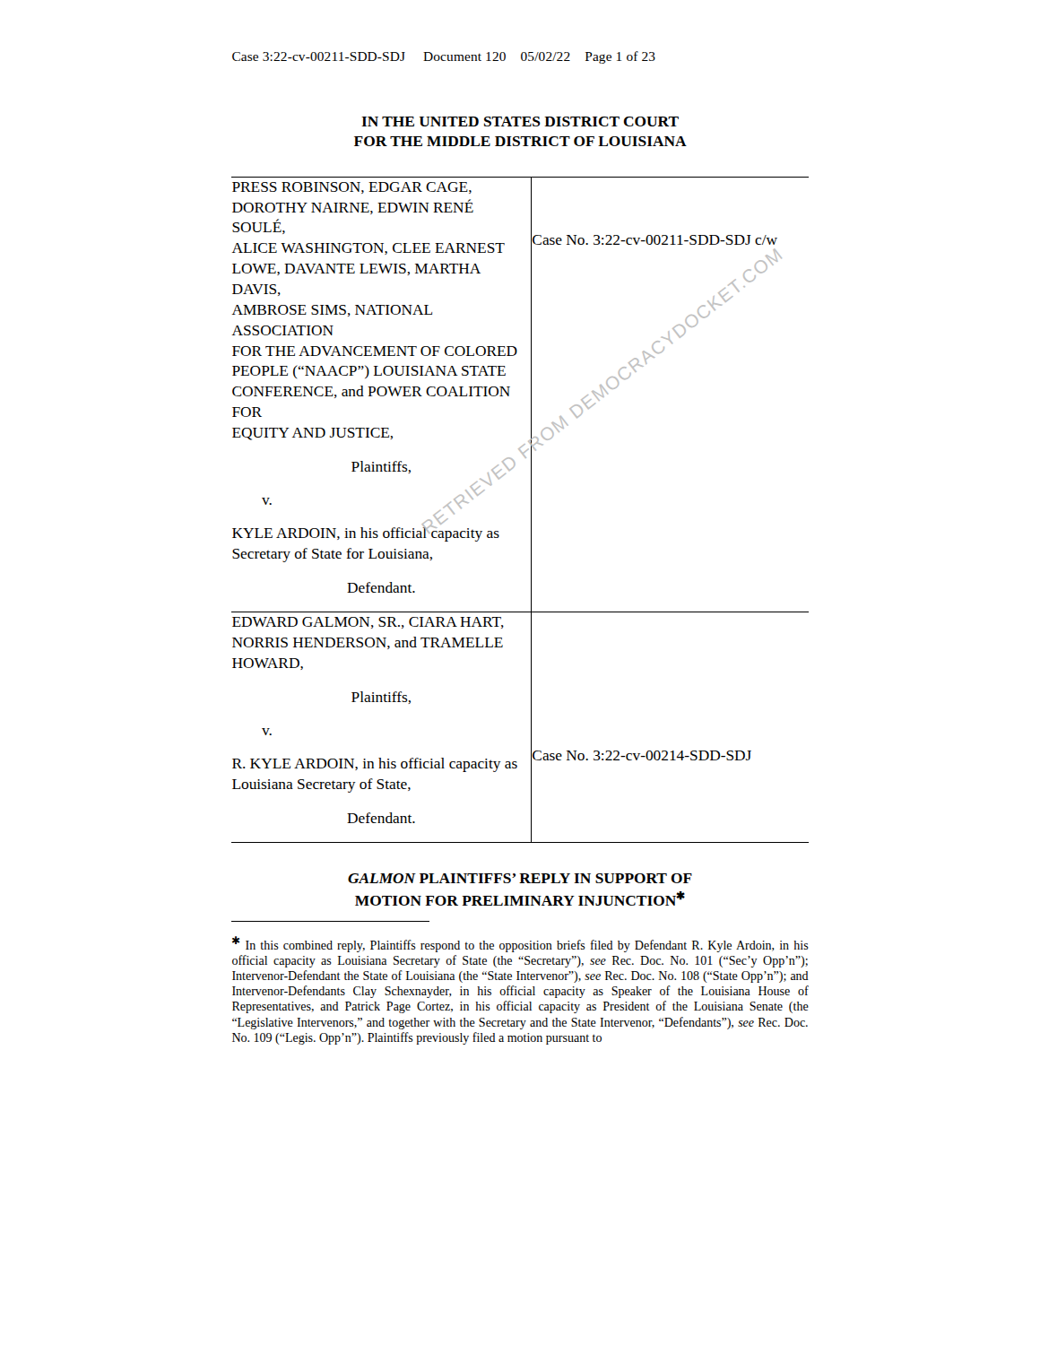Case 3:22-cv-00211-SDD-SDJ Document 120 05/02/22 Page 1 of 23
IN THE UNITED STATES DISTRICT COURT
FOR THE MIDDLE DISTRICT OF LOUISIANA
| PRESS ROBINSON, EDGAR CAGE, DOROTHY NAIRNE, EDWIN RENÉ SOULÉ, ALICE WASHINGTON, CLEE EARNEST LOWE, DAVANTE LEWIS, MARTHA DAVIS, AMBROSE SIMS, NATIONAL ASSOCIATION FOR THE ADVANCEMENT OF COLORED PEOPLE (“NAACP”) LOUISIANA STATE CONFERENCE, and POWER COALITION FOR EQUITY AND JUSTICE, Plaintiffs, v. KYLE ARDOIN, in his official capacity as Secretary of State for Louisiana, Defendant. | Case No. 3:22-cv-00211-SDD-SDJ c/w |
| EDWARD GALMON, SR., CIARA HART, NORRIS HENDERSON, and TRAMELLE HOWARD, Plaintiffs, v. R. KYLE ARDOIN, in his official capacity as Louisiana Secretary of State, Defendant. | Case No. 3:22-cv-00214-SDD-SDJ |
GALMON PLAINTIFFS’ REPLY IN SUPPORT OF
MOTION FOR PRELIMINARY INJUNCTION✱
✱ In this combined reply, Plaintiffs respond to the opposition briefs filed by Defendant R. Kyle Ardoin, in his official capacity as Louisiana Secretary of State (the “Secretary”), see Rec. Doc. No. 101 (“Sec’y Opp’n”); Intervenor-Defendant the State of Louisiana (the “State Intervenor”), see Rec. Doc. No. 108 (“State Opp’n”); and Intervenor-Defendants Clay Schexnayder, in his official capacity as Speaker of the Louisiana House of Representatives, and Patrick Page Cortez, in his official capacity as President of the Louisiana Senate (the “Legislative Intervenors,” and together with the Secretary and the State Intervenor, “Defendants”), see Rec. Doc. No. 109 (“Legis. Opp’n”). Plaintiffs previously filed a motion pursuant to
RETRIEVED FROM DEMOCRACYDOCKET.COM